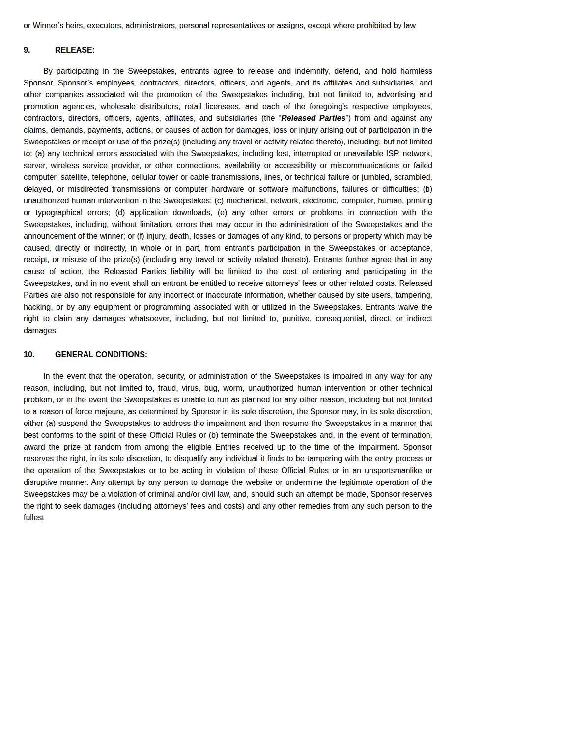or Winner’s heirs, executors, administrators, personal representatives or assigns, except where prohibited by law
9. RELEASE:
By participating in the Sweepstakes, entrants agree to release and indemnify, defend, and hold harmless Sponsor, Sponsor’s employees, contractors, directors, officers, and agents, and its affiliates and subsidiaries, and other companies associated wit the promotion of the Sweepstakes including, but not limited to, advertising and promotion agencies, wholesale distributors, retail licensees, and each of the foregoing’s respective employees, contractors, directors, officers, agents, affiliates, and subsidiaries (the “Released Parties”) from and against any claims, demands, payments, actions, or causes of action for damages, loss or injury arising out of participation in the Sweepstakes or receipt or use of the prize(s) (including any travel or activity related thereto), including, but not limited to: (a) any technical errors associated with the Sweepstakes, including lost, interrupted or unavailable ISP, network, server, wireless service provider, or other connections, availability or accessibility or miscommunications or failed computer, satellite, telephone, cellular tower or cable transmissions, lines, or technical failure or jumbled, scrambled, delayed, or misdirected transmissions or computer hardware or software malfunctions, failures or difficulties; (b) unauthorized human intervention in the Sweepstakes; (c) mechanical, network, electronic, computer, human, printing or typographical errors; (d) application downloads, (e) any other errors or problems in connection with the Sweepstakes, including, without limitation, errors that may occur in the administration of the Sweepstakes and the announcement of the winner; or (f) injury, death, losses or damages of any kind, to persons or property which may be caused, directly or indirectly, in whole or in part, from entrant’s participation in the Sweepstakes or acceptance, receipt, or misuse of the prize(s) (including any travel or activity related thereto). Entrants further agree that in any cause of action, the Released Parties liability will be limited to the cost of entering and participating in the Sweepstakes, and in no event shall an entrant be entitled to receive attorneys’ fees or other related costs. Released Parties are also not responsible for any incorrect or inaccurate information, whether caused by site users, tampering, hacking, or by any equipment or programming associated with or utilized in the Sweepstakes. Entrants waive the right to claim any damages whatsoever, including, but not limited to, punitive, consequential, direct, or indirect damages.
10. GENERAL CONDITIONS:
In the event that the operation, security, or administration of the Sweepstakes is impaired in any way for any reason, including, but not limited to, fraud, virus, bug, worm, unauthorized human intervention or other technical problem, or in the event the Sweepstakes is unable to run as planned for any other reason, including but not limited to a reason of force majeure, as determined by Sponsor in its sole discretion, the Sponsor may, in its sole discretion, either (a) suspend the Sweepstakes to address the impairment and then resume the Sweepstakes in a manner that best conforms to the spirit of these Official Rules or (b) terminate the Sweepstakes and, in the event of termination, award the prize at random from among the eligible Entries received up to the time of the impairment. Sponsor reserves the right, in its sole discretion, to disqualify any individual it finds to be tampering with the entry process or the operation of the Sweepstakes or to be acting in violation of these Official Rules or in an unsportsmanlike or disruptive manner. Any attempt by any person to damage the website or undermine the legitimate operation of the Sweepstakes may be a violation of criminal and/or civil law, and, should such an attempt be made, Sponsor reserves the right to seek damages (including attorneys’ fees and costs) and any other remedies from any such person to the fullest